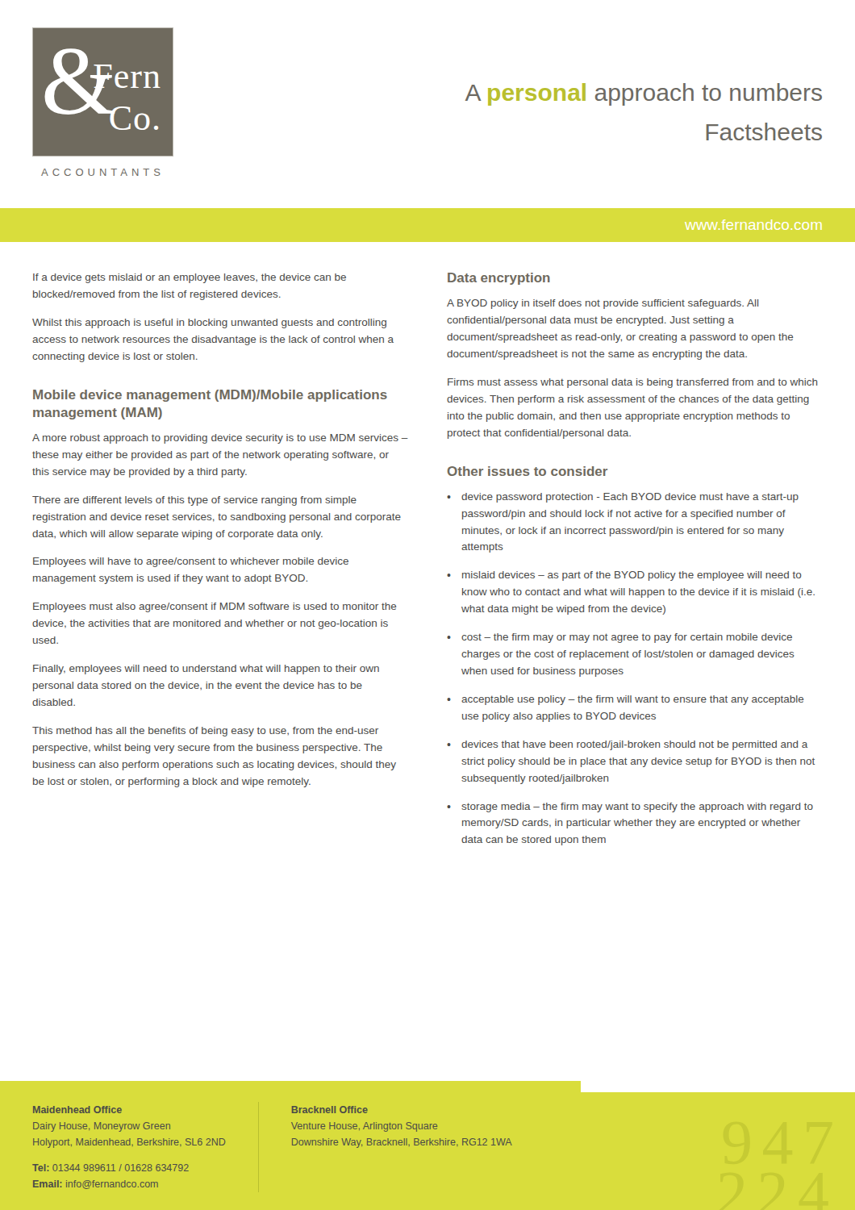& Fern Co.
ACCOUNTANTS
A personal approach to numbers
Factsheets
www.fernandco.com
If a device gets mislaid or an employee leaves, the device can be blocked/removed from the list of registered devices.
Whilst this approach is useful in blocking unwanted guests and controlling access to network resources the disadvantage is the lack of control when a connecting device is lost or stolen.
Mobile device management (MDM)/Mobile applications management (MAM)
A more robust approach to providing device security is to use MDM services – these may either be provided as part of the network operating software, or this service may be provided by a third party.
There are different levels of this type of service ranging from simple registration and device reset services, to sandboxing personal and corporate data, which will allow separate wiping of corporate data only.
Employees will have to agree/consent to whichever mobile device management system is used if they want to adopt BYOD.
Employees must also agree/consent if MDM software is used to monitor the device, the activities that are monitored and whether or not geo-location is used.
Finally, employees will need to understand what will happen to their own personal data stored on the device, in the event the device has to be disabled.
This method has all the benefits of being easy to use, from the end-user perspective, whilst being very secure from the business perspective. The business can also perform operations such as locating devices, should they be lost or stolen, or performing a block and wipe remotely.
Data encryption
A BYOD policy in itself does not provide sufficient safeguards. All confidential/personal data must be encrypted. Just setting a document/spreadsheet as read-only, or creating a password to open the document/spreadsheet is not the same as encrypting the data.
Firms must assess what personal data is being transferred from and to which devices. Then perform a risk assessment of the chances of the data getting into the public domain, and then use appropriate encryption methods to protect that confidential/personal data.
Other issues to consider
device password protection - Each BYOD device must have a start-up password/pin and should lock if not active for a specified number of minutes, or lock if an incorrect password/pin is entered for so many attempts
mislaid devices – as part of the BYOD policy the employee will need to know who to contact and what will happen to the device if it is mislaid (i.e. what data might be wiped from the device)
cost – the firm may or may not agree to pay for certain mobile device charges or the cost of replacement of lost/stolen or damaged devices when used for business purposes
acceptable use policy – the firm will want to ensure that any acceptable use policy also applies to BYOD devices
devices that have been rooted/jail-broken should not be permitted and a strict policy should be in place that any device setup for BYOD is then not subsequently rooted/jailbroken
storage media – the firm may want to specify the approach with regard to memory/SD cards, in particular whether they are encrypted or whether data can be stored upon them
Maidenhead Office
Dairy House, Moneyrow Green
Holyport, Maidenhead, Berkshire, SL6 2ND
Tel: 01344 989611 / 01628 634792
Email: info@fernandco.com
Bracknell Office
Venture House, Arlington Square
Downshire Way, Bracknell, Berkshire, RG12 1WA
9 4 7 2 2 4